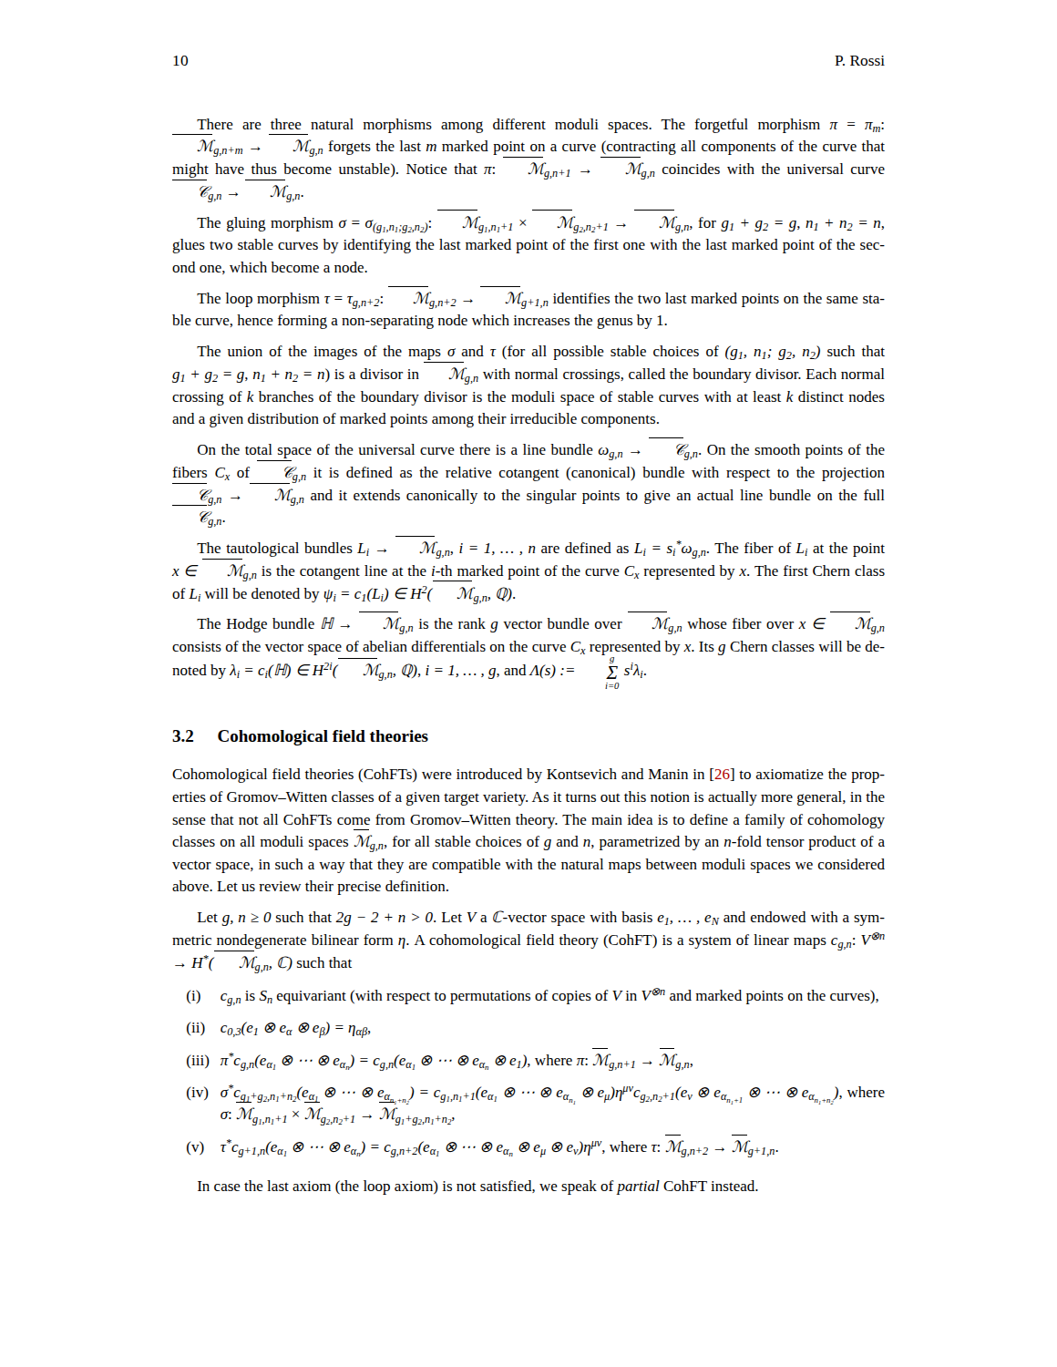10 P. Rossi
There are three natural morphisms among different moduli spaces. The forgetful morphism π = πm: ℳg,n+m → ℳg,n forgets the last m marked point on a curve (contracting all components of the curve that might have thus become unstable). Notice that π: ℳg,n+1 → ℳg,n coincides with the universal curve 𝒞g,n → ℳg,n.
The gluing morphism σ = σ(g1,n1;g2,n2): ℳg1,n1+1 × ℳg2,n2+1 → ℳg,n, for g1 + g2 = g, n1 + n2 = n, glues two stable curves by identifying the last marked point of the first one with the last marked point of the second one, which become a node.
The loop morphism τ = τg,n+2: ℳg,n+2 → ℳg+1,n identifies the two last marked points on the same stable curve, hence forming a non-separating node which increases the genus by 1.
The union of the images of the maps σ and τ (for all possible stable choices of (g1, n1; g2, n2) such that g1 + g2 = g, n1 + n2 = n) is a divisor in ℳg,n with normal crossings, called the boundary divisor. Each normal crossing of k branches of the boundary divisor is the moduli space of stable curves with at least k distinct nodes and a given distribution of marked points among their irreducible components.
On the total space of the universal curve there is a line bundle ωg,n → 𝒞g,n. On the smooth points of the fibers Cx of 𝒞g,n it is defined as the relative cotangent (canonical) bundle with respect to the projection 𝒞g,n → ℳg,n and it extends canonically to the singular points to give an actual line bundle on the full 𝒞g,n.
The tautological bundles Li → ℳg,n, i = 1, … , n are defined as Li = si*ωg,n. The fiber of Li at the point x ∈ ℳg,n is the cotangent line at the i-th marked point of the curve Cx represented by x. The first Chern class of Li will be denoted by ψi = c1(Li) ∈ H2(ℳg,n, ℚ).
The Hodge bundle ℍ → ℳg,n is the rank g vector bundle over ℳg,n whose fiber over x ∈ ℳg,n consists of the vector space of abelian differentials on the curve Cx represented by x. Its g Chern classes will be denoted by λi = ci(ℍ) ∈ H2i(ℳg,n, ℚ), i = 1, … , g, and Λ(s) := Σgi=0 siλi.
3.2 Cohomological field theories
Cohomological field theories (CohFTs) were introduced by Kontsevich and Manin in [26] to axiomatize the properties of Gromov–Witten classes of a given target variety. As it turns out this notion is actually more general, in the sense that not all CohFTs come from Gromov–Witten theory. The main idea is to define a family of cohomology classes on all moduli spaces ℳg,n, for all stable choices of g and n, parametrized by an n-fold tensor product of a vector space, in such a way that they are compatible with the natural maps between moduli spaces we considered above. Let us review their precise definition.
Let g, n ≥ 0 such that 2g − 2 + n > 0. Let V a ℂ-vector space with basis e1, … , eN and endowed with a symmetric nondegenerate bilinear form η. A cohomological field theory (CohFT) is a system of linear maps cg,n: V⊗n → H*(ℳg,n, ℂ) such that
(i) cg,n is Sn equivariant (with respect to permutations of copies of V in V⊗n and marked points on the curves),
(ii) c0,3(e1 ⊗ eα ⊗ eβ) = ηαβ,
(iii) π*cg,n(eα1 ⊗ ⋯ ⊗ eαn) = cg,n(eα1 ⊗ ⋯ ⊗ eαn ⊗ e1), where π: ℳg,n+1 → ℳg,n,
(iv) σ*cg1+g2,n1+n2(eα1 ⊗ ⋯ ⊗ eαn1+n2) = cg1,n1+1(eα1 ⊗ ⋯ ⊗ eαn1 ⊗ eμ)ημνcg2,n2+1(eν ⊗ eαn1+1 ⊗ ⋯ ⊗ eαn1+n2), where σ: ℳg1,n1+1 × ℳg2,n2+1 → ℳg1+g2,n1+n2,
(v) τ*cg+1,n(eα1 ⊗ ⋯ ⊗ eαn) = cg,n+2(eα1 ⊗ ⋯ ⊗ eαn ⊗ eμ ⊗ eν)ημν, where τ: ℳg,n+2 → ℳg+1,n.
In case the last axiom (the loop axiom) is not satisfied, we speak of partial CohFT instead.